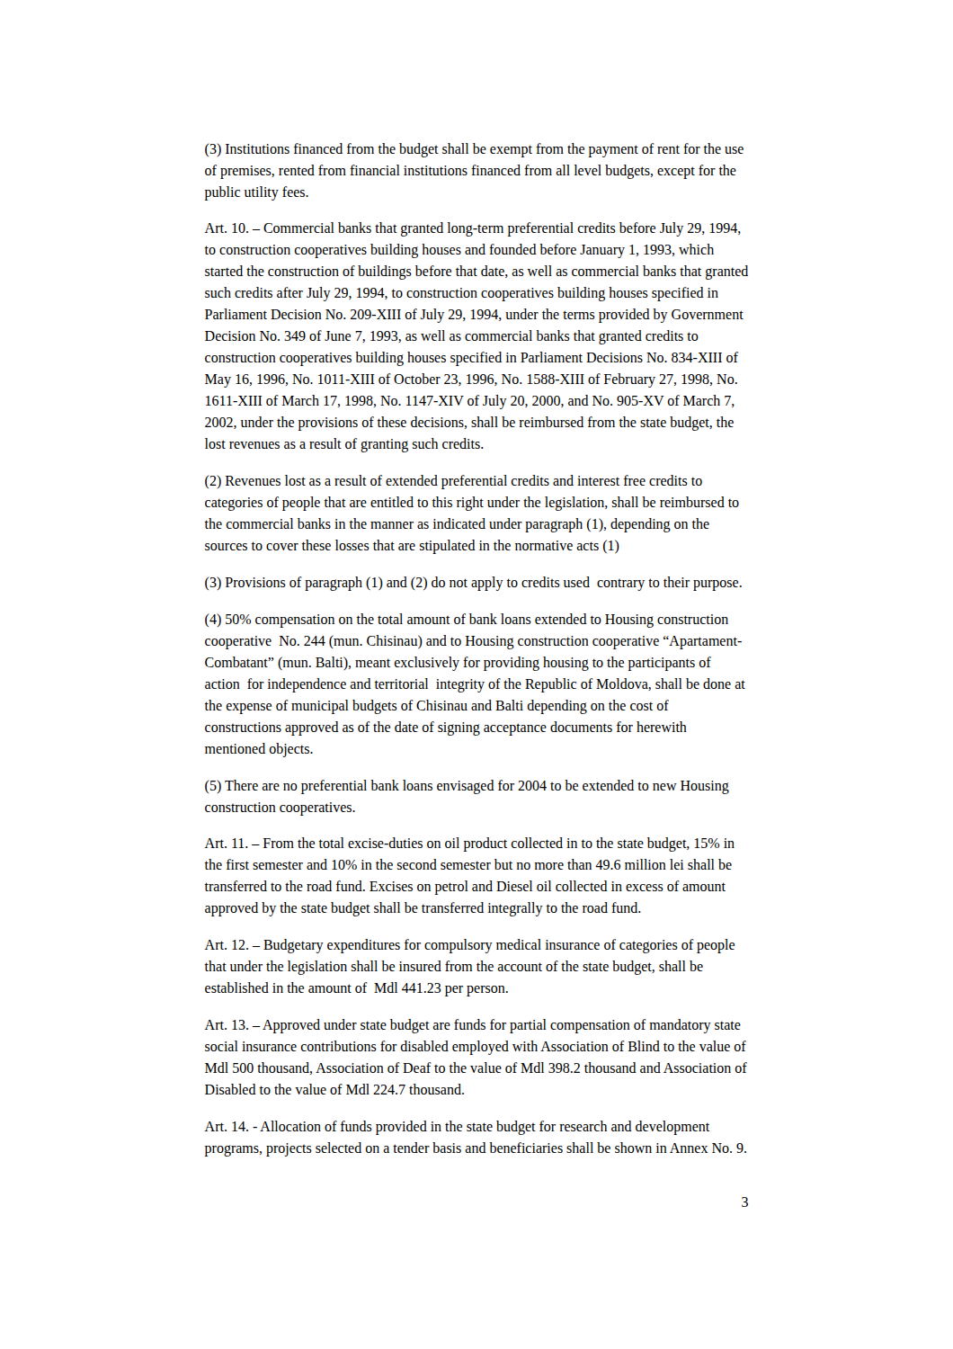(3) Institutions financed from the budget shall be exempt from the payment of rent for the use of premises, rented from financial institutions financed from all level budgets, except for the public utility fees.
Art. 10. – Commercial banks that granted long-term preferential credits before July 29, 1994, to construction cooperatives building houses and founded before January 1, 1993, which started the construction of buildings before that date, as well as commercial banks that granted such credits after July 29, 1994, to construction cooperatives building houses specified in Parliament Decision No. 209-XIII of July 29, 1994, under the terms provided by Government Decision No. 349 of June 7, 1993, as well as commercial banks that granted credits to construction cooperatives building houses specified in Parliament Decisions No. 834-XIII of May 16, 1996, No. 1011-XIII of October 23, 1996, No. 1588-XIII of February 27, 1998, No. 1611-XIII of March 17, 1998, No. 1147-XIV of July 20, 2000, and No. 905-XV of March 7, 2002, under the provisions of these decisions, shall be reimbursed from the state budget, the lost revenues as a result of granting such credits.
(2) Revenues lost as a result of extended preferential credits and interest free credits to categories of people that are entitled to this right under the legislation, shall be reimbursed to the commercial banks in the manner as indicated under paragraph (1), depending on the sources to cover these losses that are stipulated in the normative acts (1)
(3) Provisions of paragraph (1) and (2) do not apply to credits used contrary to their purpose.
(4) 50% compensation on the total amount of bank loans extended to Housing construction cooperative No. 244 (mun. Chisinau) and to Housing construction cooperative “Apartament-Combatant” (mun. Balti), meant exclusively for providing housing to the participants of action for independence and territorial integrity of the Republic of Moldova, shall be done at the expense of municipal budgets of Chisinau and Balti depending on the cost of constructions approved as of the date of signing acceptance documents for herewith mentioned objects.
(5) There are no preferential bank loans envisaged for 2004 to be extended to new Housing construction cooperatives.
Art. 11. – From the total excise-duties on oil product collected in to the state budget, 15% in the first semester and 10% in the second semester but no more than 49.6 million lei shall be transferred to the road fund. Excises on petrol and Diesel oil collected in excess of amount approved by the state budget shall be transferred integrally to the road fund.
Art. 12. – Budgetary expenditures for compulsory medical insurance of categories of people that under the legislation shall be insured from the account of the state budget, shall be established in the amount of Mdl 441.23 per person.
Art. 13. – Approved under state budget are funds for partial compensation of mandatory state social insurance contributions for disabled employed with Association of Blind to the value of Mdl 500 thousand, Association of Deaf to the value of Mdl 398.2 thousand and Association of Disabled to the value of Mdl 224.7 thousand.
Art. 14. - Allocation of funds provided in the state budget for research and development programs, projects selected on a tender basis and beneficiaries shall be shown in Annex No. 9.
3